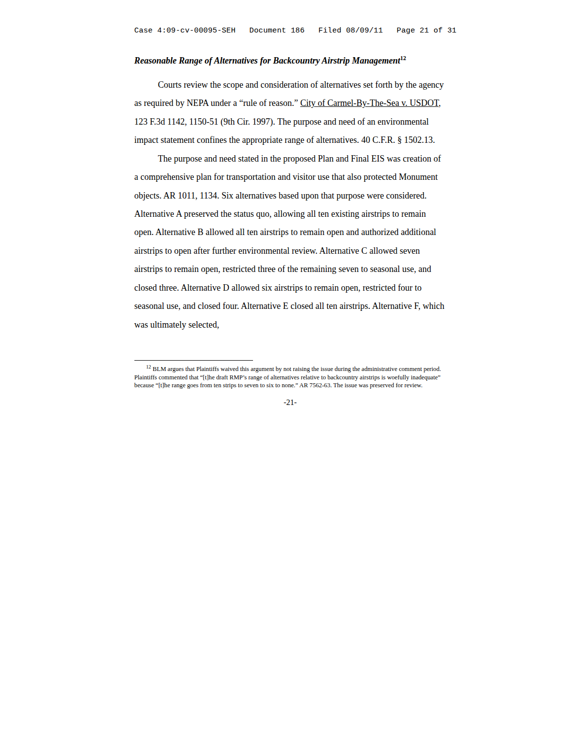Case 4:09-cv-00095-SEH Document 186 Filed 08/09/11 Page 21 of 31
Reasonable Range of Alternatives for Backcountry Airstrip Management12
Courts review the scope and consideration of alternatives set forth by the agency as required by NEPA under a “rule of reason.” City of Carmel-By-The-Sea v. USDOT, 123 F.3d 1142, 1150-51 (9th Cir. 1997). The purpose and need of an environmental impact statement confines the appropriate range of alternatives. 40 C.F.R. § 1502.13.
The purpose and need stated in the proposed Plan and Final EIS was creation of a comprehensive plan for transportation and visitor use that also protected Monument objects. AR 1011, 1134. Six alternatives based upon that purpose were considered. Alternative A preserved the status quo, allowing all ten existing airstrips to remain open. Alternative B allowed all ten airstrips to remain open and authorized additional airstrips to open after further environmental review. Alternative C allowed seven airstrips to remain open, restricted three of the remaining seven to seasonal use, and closed three. Alternative D allowed six airstrips to remain open, restricted four to seasonal use, and closed four. Alternative E closed all ten airstrips. Alternative F, which was ultimately selected,
12 BLM argues that Plaintiffs waived this argument by not raising the issue during the administrative comment period. Plaintiffs commented that “[t]he draft RMP’s range of alternatives relative to backcountry airstrips is woefully inadequate” because “[t]he range goes from ten strips to seven to six to none.” AR 7562-63. The issue was preserved for review.
-21-